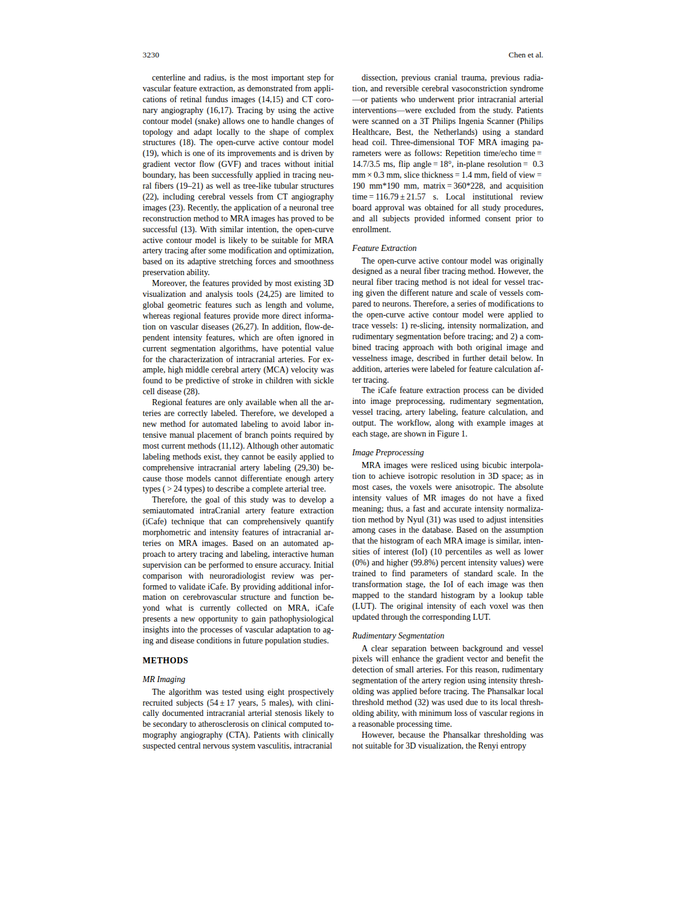3230 Chen et al.
centerline and radius, is the most important step for vascular feature extraction, as demonstrated from applications of retinal fundus images (14,15) and CT coronary angiography (16,17). Tracing by using the active contour model (snake) allows one to handle changes of topology and adapt locally to the shape of complex structures (18). The open-curve active contour model (19), which is one of its improvements and is driven by gradient vector flow (GVF) and traces without initial boundary, has been successfully applied in tracing neural fibers (19–21) as well as tree-like tubular structures (22), including cerebral vessels from CT angiography images (23). Recently, the application of a neuronal tree reconstruction method to MRA images has proved to be successful (13). With similar intention, the open-curve active contour model is likely to be suitable for MRA artery tracing after some modification and optimization, based on its adaptive stretching forces and smoothness preservation ability.
Moreover, the features provided by most existing 3D visualization and analysis tools (24,25) are limited to global geometric features such as length and volume, whereas regional features provide more direct information on vascular diseases (26,27). In addition, flow-dependent intensity features, which are often ignored in current segmentation algorithms, have potential value for the characterization of intracranial arteries. For example, high middle cerebral artery (MCA) velocity was found to be predictive of stroke in children with sickle cell disease (28).
Regional features are only available when all the arteries are correctly labeled. Therefore, we developed a new method for automated labeling to avoid labor intensive manual placement of branch points required by most current methods (11,12). Although other automatic labeling methods exist, they cannot be easily applied to comprehensive intracranial artery labeling (29,30) because those models cannot differentiate enough artery types ( > 24 types) to describe a complete arterial tree.
Therefore, the goal of this study was to develop a semiautomated intraCranial artery feature extraction (iCafe) technique that can comprehensively quantify morphometric and intensity features of intracranial arteries on MRA images. Based on an automated approach to artery tracing and labeling, interactive human supervision can be performed to ensure accuracy. Initial comparison with neuroradiologist review was performed to validate iCafe. By providing additional information on cerebrovascular structure and function beyond what is currently collected on MRA, iCafe presents a new opportunity to gain pathophysiological insights into the processes of vascular adaptation to aging and disease conditions in future population studies.
Methods
MR Imaging
The algorithm was tested using eight prospectively recruited subjects (54 ± 17 years, 5 males), with clinically documented intracranial arterial stenosis likely to be secondary to atherosclerosis on clinical computed tomography angiography (CTA). Patients with clinically suspected central nervous system vasculitis, intracranial
dissection, previous cranial trauma, previous radiation, and reversible cerebral vasoconstriction syndrome—or patients who underwent prior intracranial arterial interventions—were excluded from the study. Patients were scanned on a 3T Philips Ingenia Scanner (Philips Healthcare, Best, the Netherlands) using a standard head coil. Three-dimensional TOF MRA imaging parameters were as follows: Repetition time/echo time = 14.7/3.5 ms, flip angle = 18°, in-plane resolution =  0.3 mm × 0.3 mm, slice thickness = 1.4 mm, field of view = 190 mm*190 mm, matrix = 360*228, and acquisition time = 116.79 ± 21.57 s. Local institutional review board approval was obtained for all study procedures, and all subjects provided informed consent prior to enrollment.
Feature Extraction
The open-curve active contour model was originally designed as a neural fiber tracing method. However, the neural fiber tracing method is not ideal for vessel tracing given the different nature and scale of vessels compared to neurons. Therefore, a series of modifications to the open-curve active contour model were applied to trace vessels: 1) re-slicing, intensity normalization, and rudimentary segmentation before tracing; and 2) a combined tracing approach with both original image and vesselness image, described in further detail below. In addition, arteries were labeled for feature calculation after tracing.
The iCafe feature extraction process can be divided into image preprocessing, rudimentary segmentation, vessel tracing, artery labeling, feature calculation, and output. The workflow, along with example images at each stage, are shown in Figure 1.
Image Preprocessing
MRA images were resliced using bicubic interpolation to achieve isotropic resolution in 3D space; as in most cases, the voxels were anisotropic. The absolute intensity values of MR images do not have a fixed meaning; thus, a fast and accurate intensity normalization method by Nyul (31) was used to adjust intensities among cases in the database. Based on the assumption that the histogram of each MRA image is similar, intensities of interest (IoI) (10 percentiles as well as lower (0%) and higher (99.8%) percent intensity values) were trained to find parameters of standard scale. In the transformation stage, the IoI of each image was then mapped to the standard histogram by a lookup table (LUT). The original intensity of each voxel was then updated through the corresponding LUT.
Rudimentary Segmentation
A clear separation between background and vessel pixels will enhance the gradient vector and benefit the detection of small arteries. For this reason, rudimentary segmentation of the artery region using intensity thresholding was applied before tracing. The Phansalkar local threshold method (32) was used due to its local thresholding ability, with minimum loss of vascular regions in a reasonable processing time.
However, because the Phansalkar thresholding was not suitable for 3D visualization, the Renyi entropy